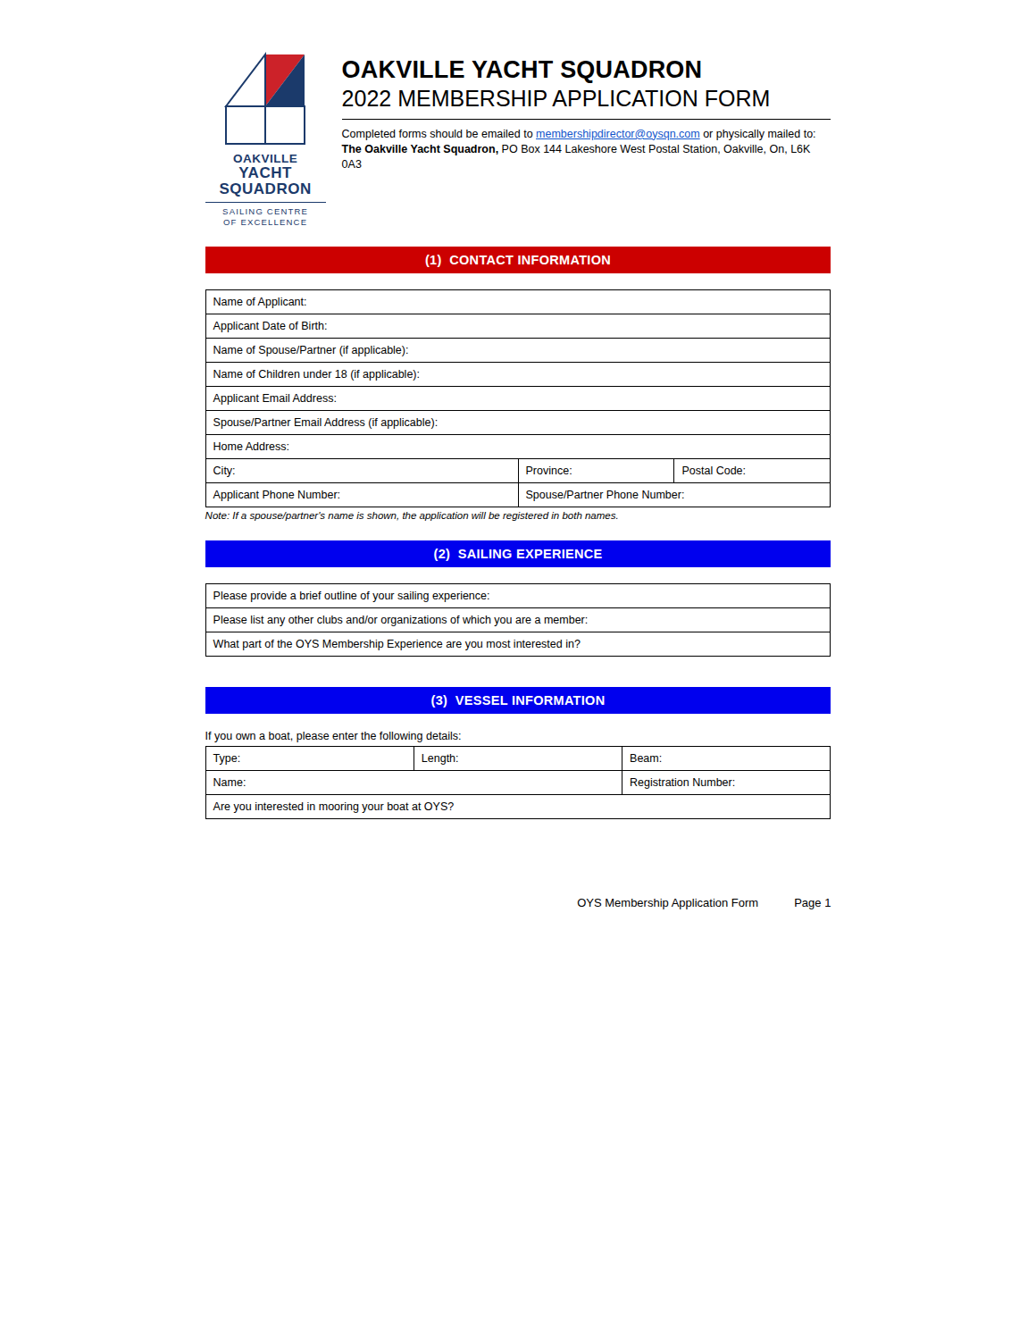OAKVILLE
YACHT
SQUADRON
SAILING CENTRE
OF EXCELLENCE
OAKVILLE YACHT SQUADRON
2022 MEMBERSHIP APPLICATION FORM
Completed forms should be emailed to membershipdirector@oysqn.com or physically mailed to:
The Oakville Yacht Squadron, PO Box 144 Lakeshore West Postal Station, Oakville, On, L6K 0A3
(1) CONTACT INFORMATION
| Name of Applicant: |
| Applicant Date of Birth: |
| Name of Spouse/Partner (if applicable): |
| Name of Children under 18 (if applicable): |
| Applicant Email Address: |
| Spouse/Partner Email Address (if applicable): |
| Home Address: |
| City: | Province: | Postal Code: |
| Applicant Phone Number: | Spouse/Partner Phone Number: |
Note: If a spouse/partner's name is shown, the application will be registered in both names.
(2) SAILING EXPERIENCE
| Please provide a brief outline of your sailing experience: |
| Please list any other clubs and/or organizations of which you are a member: |
| What part of the OYS Membership Experience are you most interested in? |
(3) VESSEL INFORMATION
If you own a boat, please enter the following details:
| Type: | Length: | Beam: |
| Name: | Registration Number: |
| Are you interested in mooring your boat at OYS? |
OYS Membership Application FormPage 1